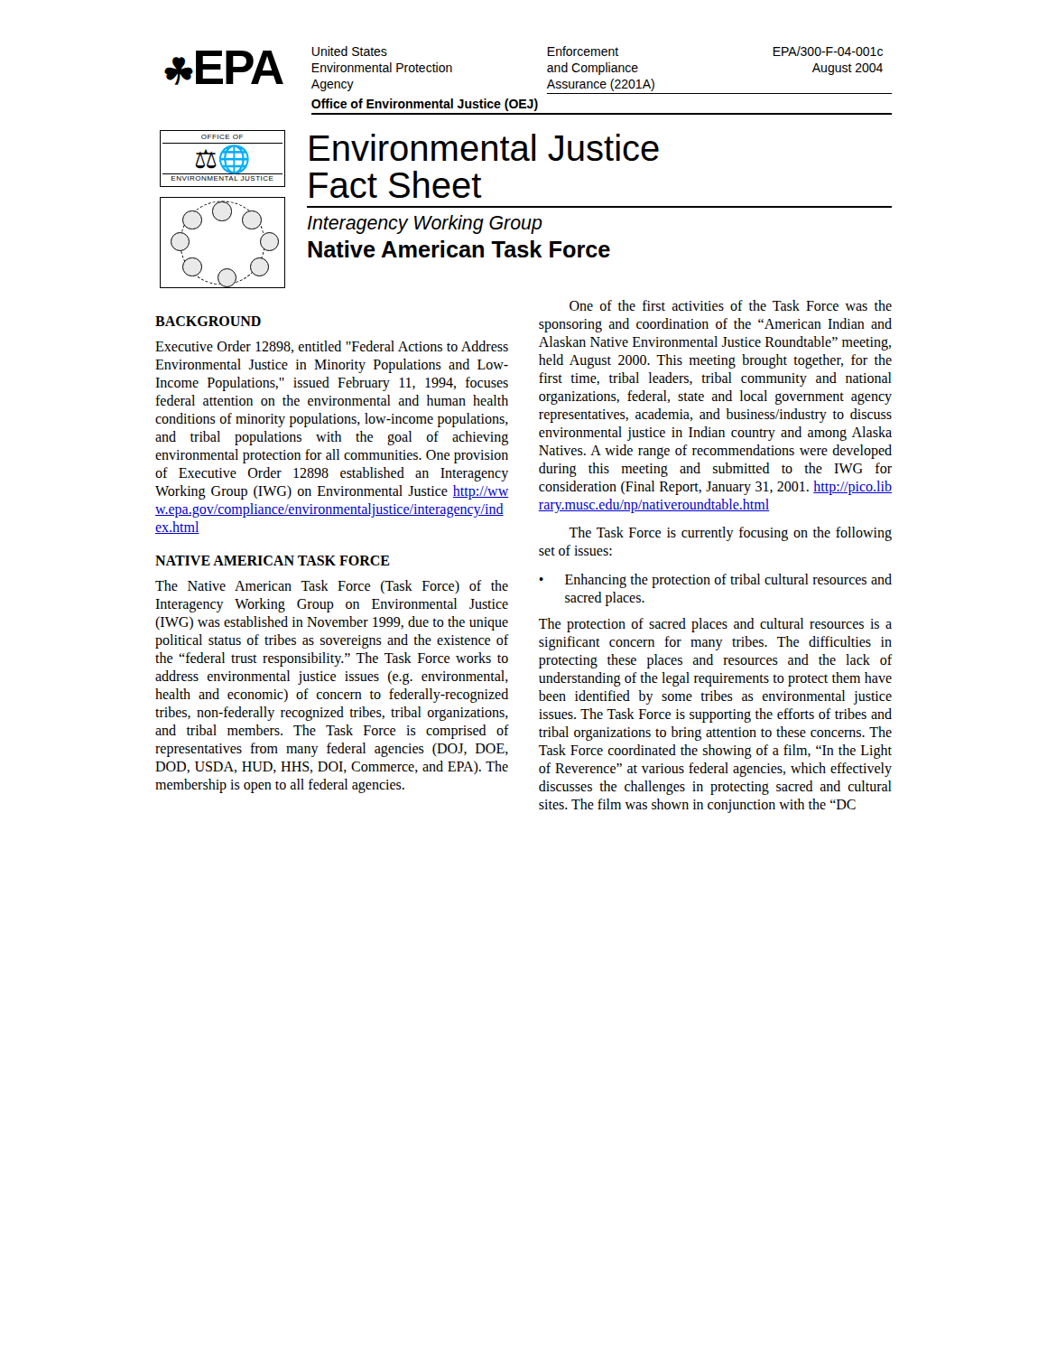☘EPA
| United States | Enforcement | EPA/300-F-04-001c |
| Environmental Protection | and Compliance | August 2004 |
| Agency | Assurance (2201A) |
| Office of Environmental Justice (OEJ) |
OFFICE OF
⚖🌐
ENVIRONMENTAL JUSTICE
Environmental Justice
Fact Sheet
Interagency Working Group
Native American Task Force
Background
Executive Order 12898, entitled "Federal Actions to Address Environmental Justice in Minority Populations and Low-Income Populations," issued February 11, 1994, focuses federal attention on the environmental and human health conditions of minority populations, low-income populations, and tribal populations with the goal of achieving environmental protection for all communities. One provision of Executive Order 12898 established an Interagency Working Group (IWG) on Environmental Justice http://www.epa.gov/compliance/environmentaljustice/interagency/index.html
Native American Task Force
The Native American Task Force (Task Force) of the Interagency Working Group on Environmental Justice (IWG) was established in November 1999, due to the unique political status of tribes as sovereigns and the existence of the “federal trust responsibility.” The Task Force works to address environmental justice issues (e.g. environmental, health and economic) of concern to federally-recognized tribes, non-federally recognized tribes, tribal organizations, and tribal members. The Task Force is comprised of representatives from many federal agencies (DOJ, DOE, DOD, USDA, HUD, HHS, DOI, Commerce, and EPA). The membership is open to all federal agencies.
One of the first activities of the Task Force was the sponsoring and coordination of the “American Indian and Alaskan Native Environmental Justice Roundtable” meeting, held August 2000. This meeting brought together, for the first time, tribal leaders, tribal community and national organizations, federal, state and local government agency representatives, academia, and business/industry to discuss environmental justice in Indian country and among Alaska Natives. A wide range of recommendations were developed during this meeting and submitted to the IWG for consideration (Final Report, January 31, 2001. http://pico.library.musc.edu/np/nativeroundtable.html
The Task Force is currently focusing on the following set of issues:
•
Enhancing the protection of tribal cultural resources and sacred places.
The protection of sacred places and cultural resources is a significant concern for many tribes. The difficulties in protecting these places and resources and the lack of understanding of the legal requirements to protect them have been identified by some tribes as environmental justice issues. The Task Force is supporting the efforts of tribes and tribal organizations to bring attention to these concerns. The Task Force coordinated the showing of a film, “In the Light of Reverence” at various federal agencies, which effectively discusses the challenges in protecting sacred and cultural sites. The film was shown in conjunction with the “DC